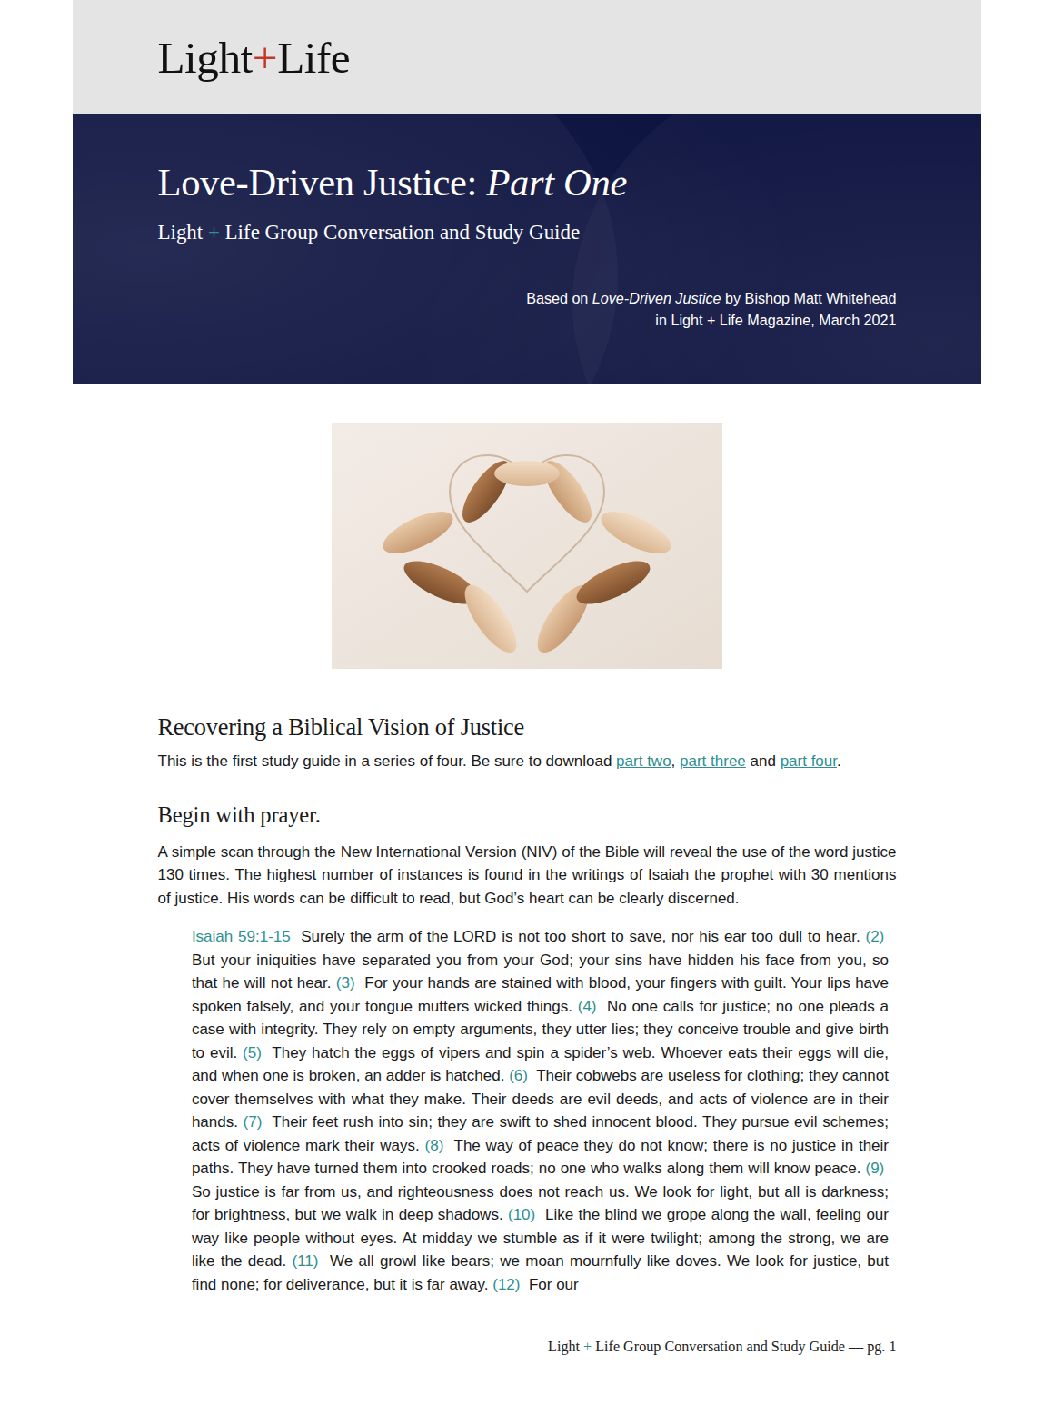Light+Life
Love-Driven Justice: Part One
Light + Life Group Conversation and Study Guide
Based on Love-Driven Justice by Bishop Matt Whitehead
in Light + Life Magazine, March 2021
Recovering a Biblical Vision of Justice
This is the first study guide in a series of four. Be sure to download part two, part three and part four.
Begin with prayer.
A simple scan through the New International Version (NIV) of the Bible will reveal the use of the word justice 130 times. The highest number of instances is found in the writings of Isaiah the prophet with 30 mentions of justice. His words can be difficult to read, but God’s heart can be clearly discerned.
Isaiah 59:1-15 Surely the arm of the LORD is not too short to save, nor his ear too dull to hear. (2) But your iniquities have separated you from your God; your sins have hidden his face from you, so that he will not hear. (3) For your hands are stained with blood, your fingers with guilt. Your lips have spoken falsely, and your tongue mutters wicked things. (4) No one calls for justice; no one pleads a case with integrity. They rely on empty arguments, they utter lies; they conceive trouble and give birth to evil. (5) They hatch the eggs of vipers and spin a spider’s web. Whoever eats their eggs will die, and when one is broken, an adder is hatched. (6) Their cobwebs are useless for clothing; they cannot cover themselves with what they make. Their deeds are evil deeds, and acts of violence are in their hands. (7) Their feet rush into sin; they are swift to shed innocent blood. They pursue evil schemes; acts of violence mark their ways. (8) The way of peace they do not know; there is no justice in their paths. They have turned them into crooked roads; no one who walks along them will know peace. (9) So justice is far from us, and righteousness does not reach us. We look for light, but all is darkness; for brightness, but we walk in deep shadows. (10) Like the blind we grope along the wall, feeling our way like people without eyes. At midday we stumble as if it were twilight; among the strong, we are like the dead. (11) We all growl like bears; we moan mournfully like doves. We look for justice, but find none; for deliverance, but it is far away. (12) For our
Light + Life Group Conversation and Study Guide — pg. 1